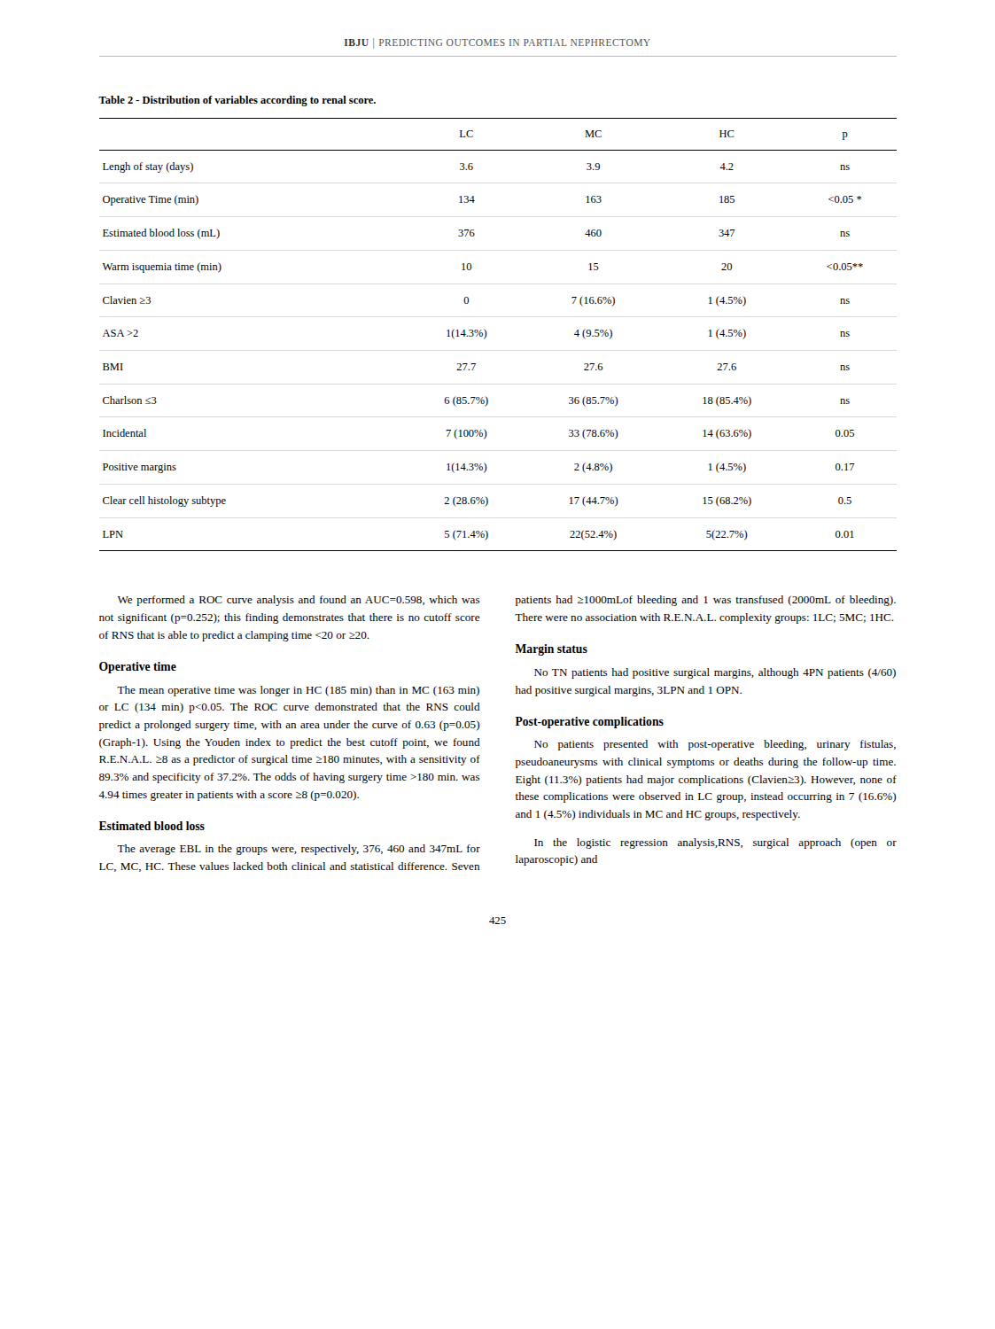IBJU|PREDICTING OUTCOMES IN PARTIAL NEPHRECTOMY
Table 2 - Distribution of variables according to renal score.
| | LC | MC | HC | p |
| --- | --- | --- | --- | --- |
| Lengh of stay (days) | 3.6 | 3.9 | 4.2 | ns |
| Operative Time (min) | 134 | 163 | 185 | <0.05 * |
| Estimated blood loss (mL) | 376 | 460 | 347 | ns |
| Warm isquemia time (min) | 10 | 15 | 20 | <0.05** |
| Clavien ≥3 | 0 | 7 (16.6%) | 1 (4.5%) | ns |
| ASA >2 | 1(14.3%) | 4 (9.5%) | 1 (4.5%) | ns |
| BMI | 27.7 | 27.6 | 27.6 | ns |
| Charlson ≤3 | 6 (85.7%) | 36 (85.7%) | 18 (85.4%) | ns |
| Incidental | 7 (100%) | 33 (78.6%) | 14 (63.6%) | 0.05 |
| Positive margins | 1(14.3%) | 2 (4.8%) | 1 (4.5%) | 0.17 |
| Clear cell histology subtype | 2 (28.6%) | 17 (44.7%) | 15 (68.2%) | 0.5 |
| LPN | 5 (71.4%) | 22(52.4%) | 5(22.7%) | 0.01 |
We performed a ROC curve analysis and found an AUC=0.598, which was not significant (p=0.252); this finding demonstrates that there is no cutoff score of RNS that is able to predict a clamping time <20 or ≥20.
Operative time
The mean operative time was longer in HC (185 min) than in MC (163 min) or LC (134 min) p<0.05. The ROC curve demonstrated that the RNS could predict a prolonged surgery time, with an area under the curve of 0.63 (p=0.05) (Graph-1). Using the Youden index to predict the best cutoff point, we found R.E.N.A.L. ≥8 as a predictor of surgical time ≥180 minutes, with a sensitivity of 89.3% and specificity of 37.2%. The odds of having surgery time >180 min. was 4.94 times greater in patients with a score ≥8 (p=0.020).
Estimated blood loss
The average EBL in the groups were, respectively, 376, 460 and 347mL for LC, MC, HC. These values lacked both clinical and statistical difference. Seven patients had ≥1000mLof bleeding and 1 was transfused (2000mL of bleeding). There were no association with R.E.N.A.L. complexity groups: 1LC; 5MC; 1HC.
Margin status
No TN patients had positive surgical margins, although 4PN patients (4/60) had positive surgical margins, 3LPN and 1 OPN.
Post-operative complications
No patients presented with post-operative bleeding, urinary fistulas, pseudoaneurysms with clinical symptoms or deaths during the follow-up time. Eight (11.3%) patients had major complications (Clavien≥3). However, none of these complications were observed in LC group, instead occurring in 7 (16.6%) and 1 (4.5%) individuals in MC and HC groups, respectively.
In the logistic regression analysis,RNS, surgical approach (open or laparoscopic) and
425